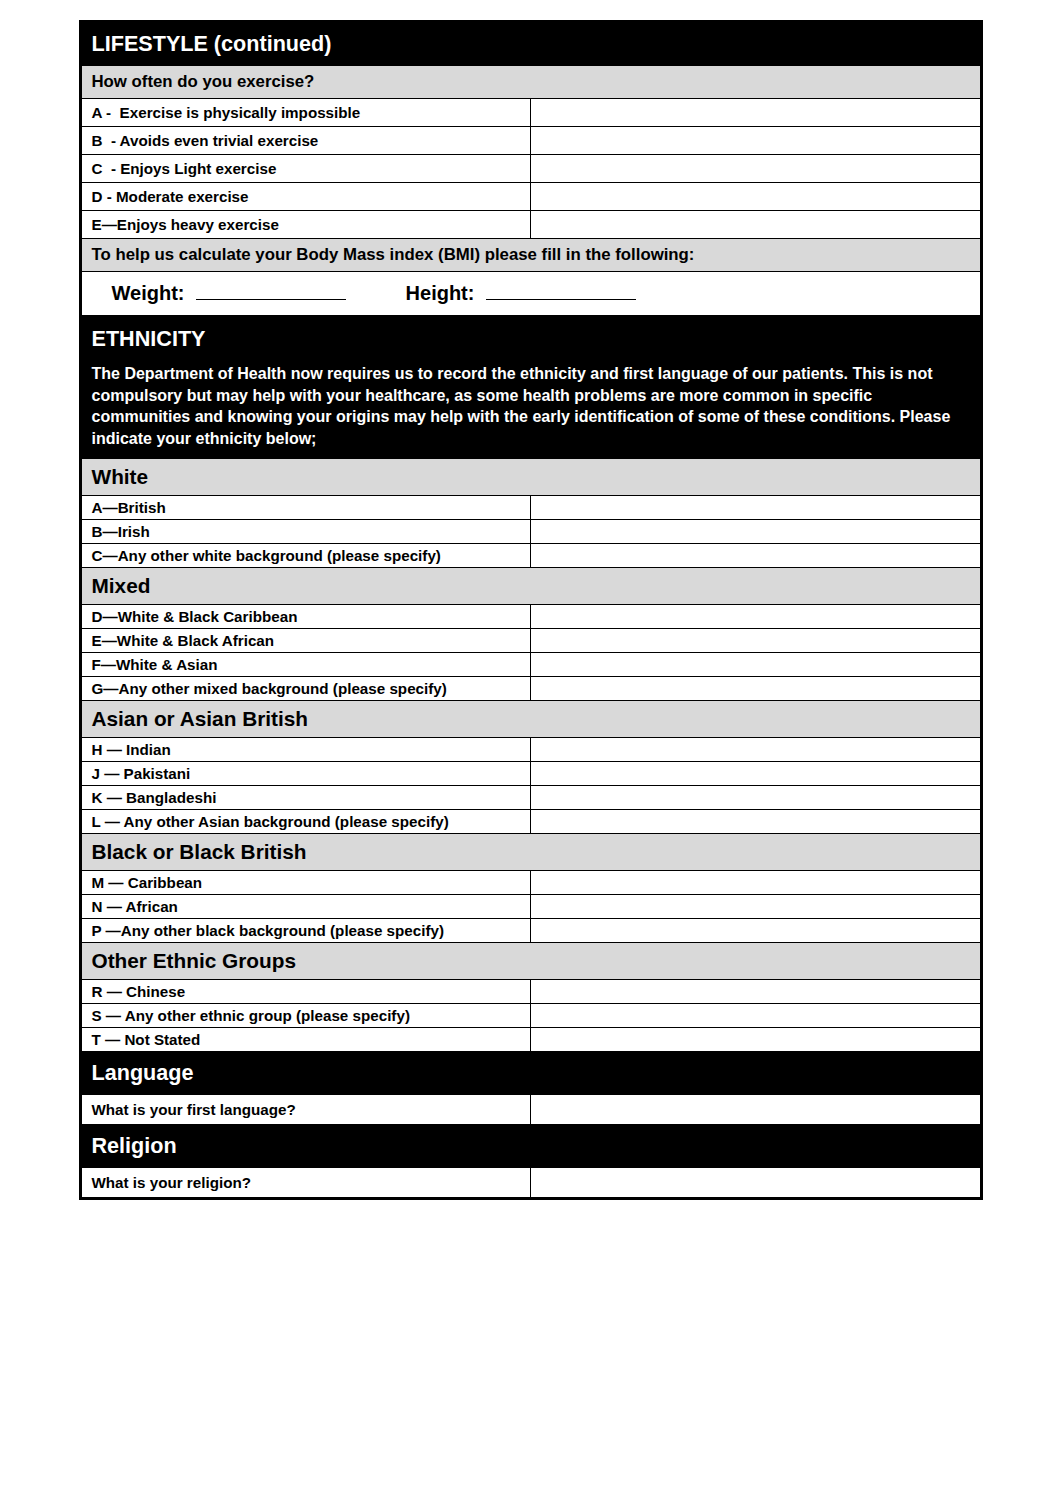| LIFESTYLE (continued) |
| How often do you exercise? |
| A - Exercise is physically impossible | |
| B - Avoids even trivial exercise | |
| C - Enjoys Light exercise | |
| D - Moderate exercise | |
| E—Enjoys heavy exercise | |
| To help us calculate your Body Mass index (BMI) please fill in the following: |
| Weight: Height: |
| ETHNICITY The Department of Health now requires us to record the ethnicity and first language of our patients. This is not compulsory but may help with your healthcare, as some health problems are more common in specific communities and knowing your origins may help with the early identification of some of these conditions. Please indicate your ethnicity below; |
| White |
| A—British | |
| B—Irish | |
| C—Any other white background (please specify) | |
| Mixed |
| D—White & Black Caribbean | |
| E—White & Black African | |
| F—White & Asian | |
| G—Any other mixed background (please specify) | |
| Asian or Asian British |
| H — Indian | |
| J — Pakistani | |
| K — Bangladeshi | |
| L — Any other Asian background (please specify) | |
| Black or Black British |
| M — Caribbean | |
| N — African | |
| P —Any other black background (please specify) | |
| Other Ethnic Groups |
| R — Chinese | |
| S — Any other ethnic group (please specify) | |
| T — Not Stated | |
| Language |
| What is your first language? | |
| Religion |
| What is your religion? | |